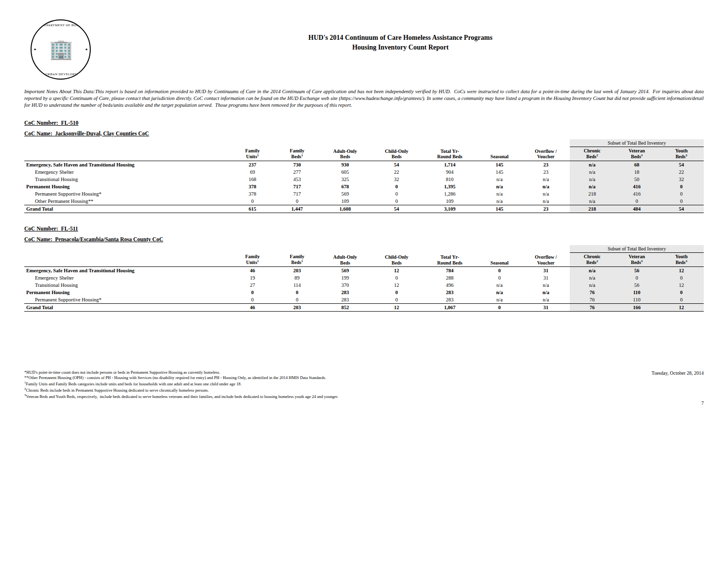U.S. DEPARTMENT OF HOUSING
★
★
🏢
AND URBAN DEVELOPMENT
HUD's 2014 Continuum of Care Homeless Assistance Programs
Housing Inventory Count Report
Important Notes About This Data:This report is based on information provided to HUD by Continuums of Care in the 2014 Continuum of Care application and has not been independently verified by HUD. CoCs were instructed to collect data for a point-in-time during the last week of January 2014. For inquiries about data reported by a specific Continuum of Care, please contact that jurisdiction directly. CoC contact information can be found on the HUD Exchange web site (https://www.hudexchange.info/grantees/). In some cases, a community may have listed a program in the Housing Inventory Count but did not provide sufficient information/detail for HUD to understand the number of beds/units available and the target population served. Those programs have been removed for the purposes of this report.
CoC Number: FL-510
CoC Name: Jacksonville-Duval, Clay Counties CoC
| | Subset of Total Bed Inventory |
| | Family Units 1 | Family Beds 1 | Adult-Only Beds | Child-Only Beds | Total Yr- Round Beds | Seasonal | Overflow / Voucher | Chronic Beds 2 | Veteran Beds 3 | Youth Beds 3 |
| Emergency, Safe Haven and Transitional Housing | 237 | 730 | 930 | 54 | 1,714 | 145 | 23 | n/a | 68 | 54 |
| Emergency Shelter | 69 | 277 | 605 | 22 | 904 | 145 | 23 | n/a | 18 | 22 |
| Transitional Housing | 168 | 453 | 325 | 32 | 810 | n/a | n/a | n/a | 50 | 32 |
| Permanent Housing | 378 | 717 | 678 | 0 | 1,395 | n/a | n/a | n/a | 416 | 0 |
| Permanent Supportive Housing* | 378 | 717 | 569 | 0 | 1,286 | n/a | n/a | 218 | 416 | 0 |
| Other Permanent Housing** | 0 | 0 | 109 | 0 | 109 | n/a | n/a | n/a | 0 | 0 |
| Grand Total | 615 | 1,447 | 1,608 | 54 | 3,109 | 145 | 23 | 218 | 484 | 54 |
CoC Number: FL-511
CoC Name: Pensacola/Escambia/Santa Rosa County CoC
| | Subset of Total Bed Inventory |
| | Family Units 1 | Family Beds 1 | Adult-Only Beds | Child-Only Beds | Total Yr- Round Beds | Seasonal | Overflow / Voucher | Chronic Beds 2 | Veteran Beds 3 | Youth Beds 3 |
| Emergency, Safe Haven and Transitional Housing | 46 | 203 | 569 | 12 | 784 | 0 | 31 | n/a | 56 | 12 |
| Emergency Shelter | 19 | 89 | 199 | 0 | 288 | 0 | 31 | n/a | 0 | 0 |
| Transitional Housing | 27 | 114 | 370 | 12 | 496 | n/a | n/a | n/a | 56 | 12 |
| Permanent Housing | 0 | 0 | 283 | 0 | 283 | n/a | n/a | 76 | 110 | 0 |
| Permanent Supportive Housing* | 0 | 0 | 283 | 0 | 283 | n/a | n/a | 76 | 110 | 0 |
| Grand Total | 46 | 203 | 852 | 12 | 1,067 | 0 | 31 | 76 | 166 | 12 |
Tuesday, October 28, 2014
*HUD's point-in-time count does not include persons or beds in Permanent Supportive Housing as currently homeless.
**Other Permanent Housing (OPH) - consists of PH - Housing with Services (no disability required for entry) and PH - Housing Only, as identified in the 2014 HMIS Data Standards.
1Family Units and Family Beds categories include units and beds for households with one adult and at least one child under age 18.
2Chronic Beds include beds in Permanent Supportive Housing dedicated to serve chronically homeless persons.
3Veteran Beds and Youth Beds, respectively, include beds dedicated to serve homeless veterans and their families, and include beds dedicated to housing homeless youth age 24 and younger.
7